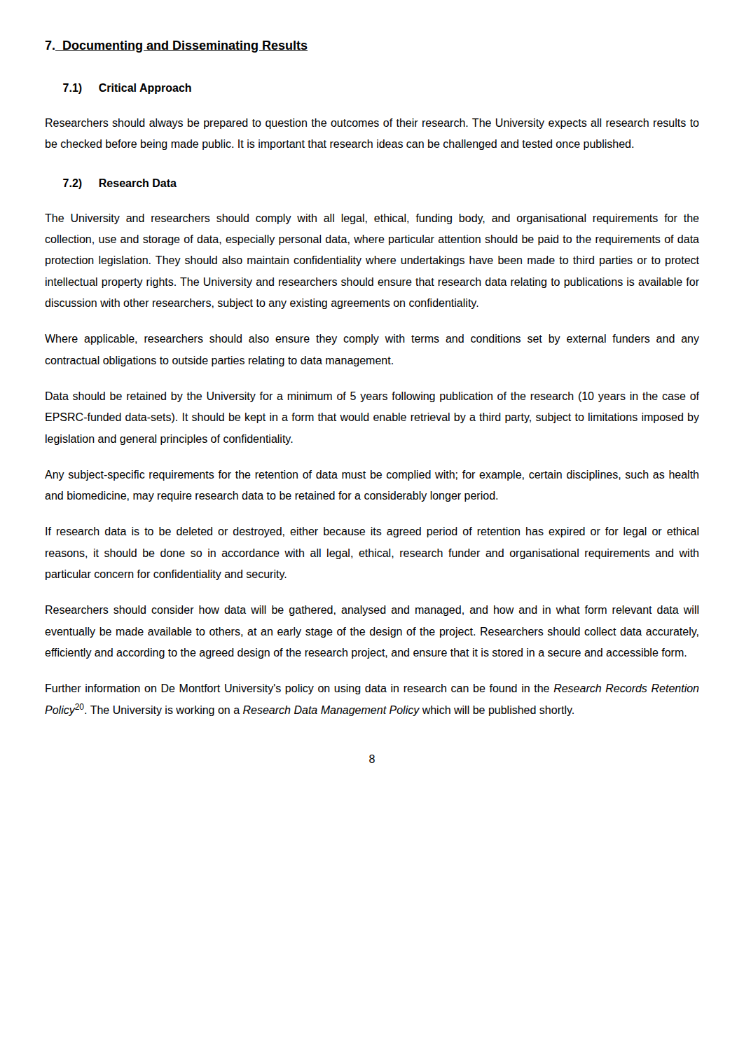7. Documenting and Disseminating Results
7.1) Critical Approach
Researchers should always be prepared to question the outcomes of their research. The University expects all research results to be checked before being made public. It is important that research ideas can be challenged and tested once published.
7.2) Research Data
The University and researchers should comply with all legal, ethical, funding body, and organisational requirements for the collection, use and storage of data, especially personal data, where particular attention should be paid to the requirements of data protection legislation. They should also maintain confidentiality where undertakings have been made to third parties or to protect intellectual property rights. The University and researchers should ensure that research data relating to publications is available for discussion with other researchers, subject to any existing agreements on confidentiality.
Where applicable, researchers should also ensure they comply with terms and conditions set by external funders and any contractual obligations to outside parties relating to data management.
Data should be retained by the University for a minimum of 5 years following publication of the research (10 years in the case of EPSRC-funded data-sets). It should be kept in a form that would enable retrieval by a third party, subject to limitations imposed by legislation and general principles of confidentiality.
Any subject-specific requirements for the retention of data must be complied with; for example, certain disciplines, such as health and biomedicine, may require research data to be retained for a considerably longer period.
If research data is to be deleted or destroyed, either because its agreed period of retention has expired or for legal or ethical reasons, it should be done so in accordance with all legal, ethical, research funder and organisational requirements and with particular concern for confidentiality and security.
Researchers should consider how data will be gathered, analysed and managed, and how and in what form relevant data will eventually be made available to others, at an early stage of the design of the project. Researchers should collect data accurately, efficiently and according to the agreed design of the research project, and ensure that it is stored in a secure and accessible form.
Further information on De Montfort University's policy on using data in research can be found in the Research Records Retention Policy20. The University is working on a Research Data Management Policy which will be published shortly.
8